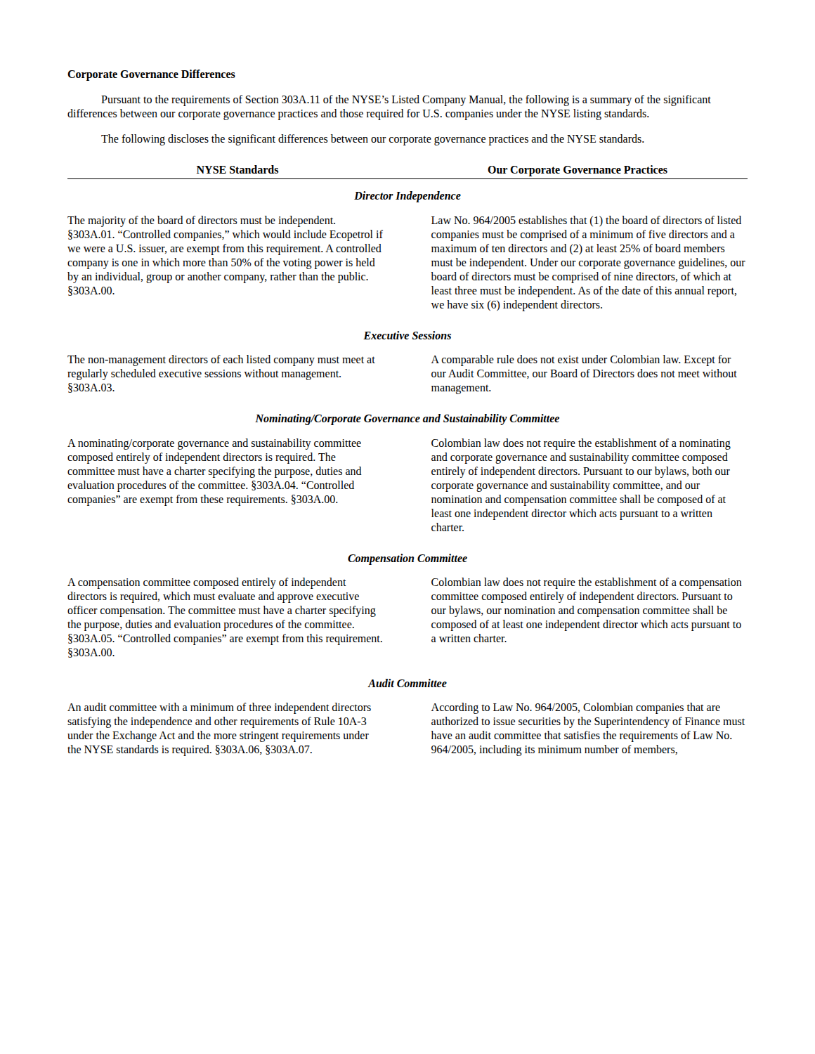Corporate Governance Differences
Pursuant to the requirements of Section 303A.11 of the NYSE’s Listed Company Manual, the following is a summary of the significant differences between our corporate governance practices and those required for U.S. companies under the NYSE listing standards.
The following discloses the significant differences between our corporate governance practices and the NYSE standards.
| NYSE Standards | Our Corporate Governance Practices |
| --- | --- |
| Director Independence |
| The majority of the board of directors must be independent. §303A.01. “Controlled companies,” which would include Ecopetrol if we were a U.S. issuer, are exempt from this requirement. A controlled company is one in which more than 50% of the voting power is held by an individual, group or another company, rather than the public. §303A.00. | Law No. 964/2005 establishes that (1) the board of directors of listed companies must be comprised of a minimum of five directors and a maximum of ten directors and (2) at least 25% of board members must be independent. Under our corporate governance guidelines, our board of directors must be comprised of nine directors, of which at least three must be independent. As of the date of this annual report, we have six (6) independent directors. |
| Executive Sessions |
| The non-management directors of each listed company must meet at regularly scheduled executive sessions without management. §303A.03. | A comparable rule does not exist under Colombian law. Except for our Audit Committee, our Board of Directors does not meet without management. |
| Nominating/Corporate Governance and Sustainability Committee |
| A nominating/corporate governance and sustainability committee composed entirely of independent directors is required. The committee must have a charter specifying the purpose, duties and evaluation procedures of the committee. §303A.04. “Controlled companies” are exempt from these requirements. §303A.00. | Colombian law does not require the establishment of a nominating and corporate governance and sustainability committee composed entirely of independent directors. Pursuant to our bylaws, both our corporate governance and sustainability committee, and our nomination and compensation committee shall be composed of at least one independent director which acts pursuant to a written charter. |
| Compensation Committee |
| A compensation committee composed entirely of independent directors is required, which must evaluate and approve executive officer compensation. The committee must have a charter specifying the purpose, duties and evaluation procedures of the committee. §303A.05. “Controlled companies” are exempt from this requirement. §303A.00. | Colombian law does not require the establishment of a compensation committee composed entirely of independent directors. Pursuant to our bylaws, our nomination and compensation committee shall be composed of at least one independent director which acts pursuant to a written charter. |
| Audit Committee |
| An audit committee with a minimum of three independent directors satisfying the independence and other requirements of Rule 10A-3 under the Exchange Act and the more stringent requirements under the NYSE standards is required. §303A.06, §303A.07. | According to Law No. 964/2005, Colombian companies that are authorized to issue securities by the Superintendency of Finance must have an audit committee that satisfies the requirements of Law No. 964/2005, including its minimum number of members, |